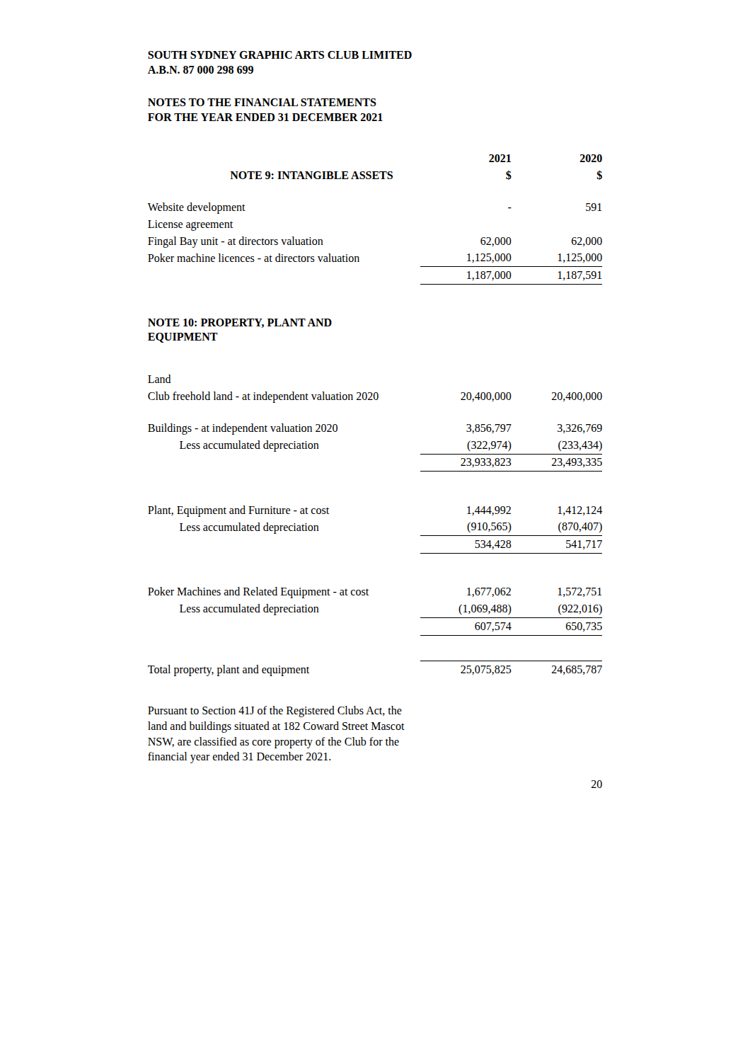SOUTH SYDNEY GRAPHIC ARTS CLUB LIMITED
A.B.N. 87 000 298 699
NOTES TO THE FINANCIAL STATEMENTS
FOR THE YEAR ENDED 31 DECEMBER 2021
| | | 2021 | 2020 |
| NOTE 9: INTANGIBLE ASSETS | | $ | $ |
| Website development | | - | 591 |
| License agreement | | | |
| Fingal Bay unit - at directors valuation | | 62,000 | 62,000 |
| Poker machine licences - at directors valuation | | 1,125,000 | 1,125,000 |
| | | 1,187,000 | 1,187,591 |
| NOTE 10: PROPERTY, PLANT AND EQUIPMENT | | | |
| Land | | | |
| Club freehold land - at independent valuation 2020 | | 20,400,000 | 20,400,000 |
| Buildings - at independent valuation 2020 | | 3,856,797 | 3,326,769 |
| Less accumulated depreciation | | (322,974) | (233,434) |
| | | 23,933,823 | 23,493,335 |
| Plant, Equipment and Furniture - at cost | | 1,444,992 | 1,412,124 |
| Less accumulated depreciation | | (910,565) | (870,407) |
| | | 534,428 | 541,717 |
| Poker Machines and Related Equipment - at cost | | 1,677,062 | 1,572,751 |
| Less accumulated depreciation | | (1,069,488) | (922,016) |
| | | 607,574 | 650,735 |
| Total property, plant and equipment | | 25,075,825 | 24,685,787 |
Pursuant to Section 41J of the Registered Clubs Act, the land and buildings situated at 182 Coward Street Mascot NSW, are classified as core property of the Club for the financial year ended 31 December 2021.
20